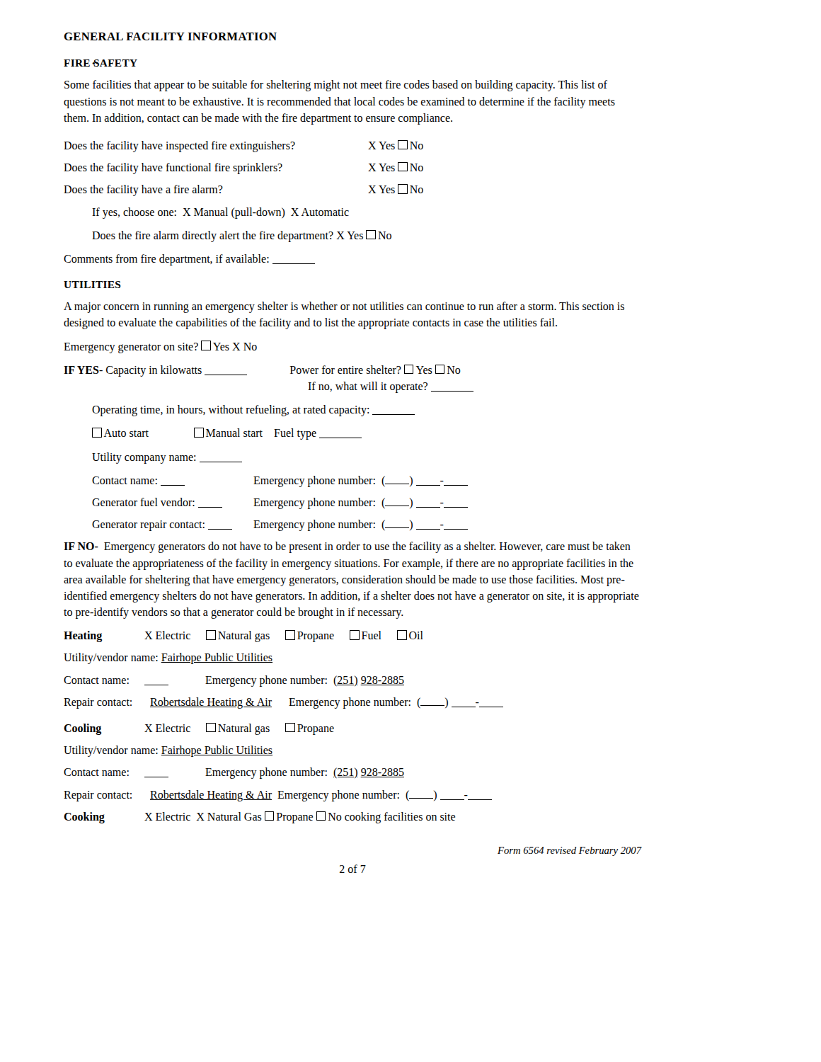•
GENERAL FACILITY INFORMATION
FIRE SAFETY
Some facilities that appear to be suitable for sheltering might not meet fire codes based on building capacity. This list of questions is not meant to be exhaustive. It is recommended that local codes be examined to determine if the facility meets them. In addition, contact can be made with the fire department to ensure compliance.
Does the facility have inspected fire extinguishers? X Yes No
Does the facility have functional fire sprinklers? X Yes No
Does the facility have a fire alarm? X Yes No
If yes, choose one: X Manual (pull-down) X Automatic
Does the fire alarm directly alert the fire department? X Yes No
Comments from fire department, if available:
UTILITIES
A major concern in running an emergency shelter is whether or not utilities can continue to run after a storm. This section is designed to evaluate the capabilities of the facility and to list the appropriate contacts in case the utilities fail.
Emergency generator on site? Yes X No
IF YES- Capacity in kilowatts Power for entire shelter? Yes No
If no, what will it operate?
Operating time, in hours, without refueling, at rated capacity:
Auto start Manual start Fuel type
Utility company name:
| Contact name: | Emergency phone number: ( ) - |
| Generator fuel vendor: | Emergency phone number: ( ) - |
| Generator repair contact: | Emergency phone number: ( ) - |
IF NO- Emergency generators do not have to be present in order to use the facility as a shelter. However, care must be taken to evaluate the appropriateness of the facility in emergency situations. For example, if there are no appropriate facilities in the area available for sheltering that have emergency generators, consideration should be made to use those facilities. Most pre-identified emergency shelters do not have generators. In addition, if a shelter does not have a generator on site, it is appropriate to pre-identify vendors so that a generator could be brought in if necessary.
Heating X Electric Natural gas Propane Fuel Oil
Utility/vendor name: Fairhope Public Utilities
Contact name: Emergency phone number: (251) 928-2885
Repair contact: Robertsdale Heating & Air Emergency phone number: ( ) -
Cooling X Electric Natural gas Propane
Utility/vendor name: Fairhope Public Utilities
Contact name: Emergency phone number: (251) 928-2885
Repair contact: Robertsdale Heating & Air Emergency phone number: ( ) -
Cooking X Electric X Natural Gas Propane No cooking facilities on site
Form 6564 revised February 2007
2 of 7